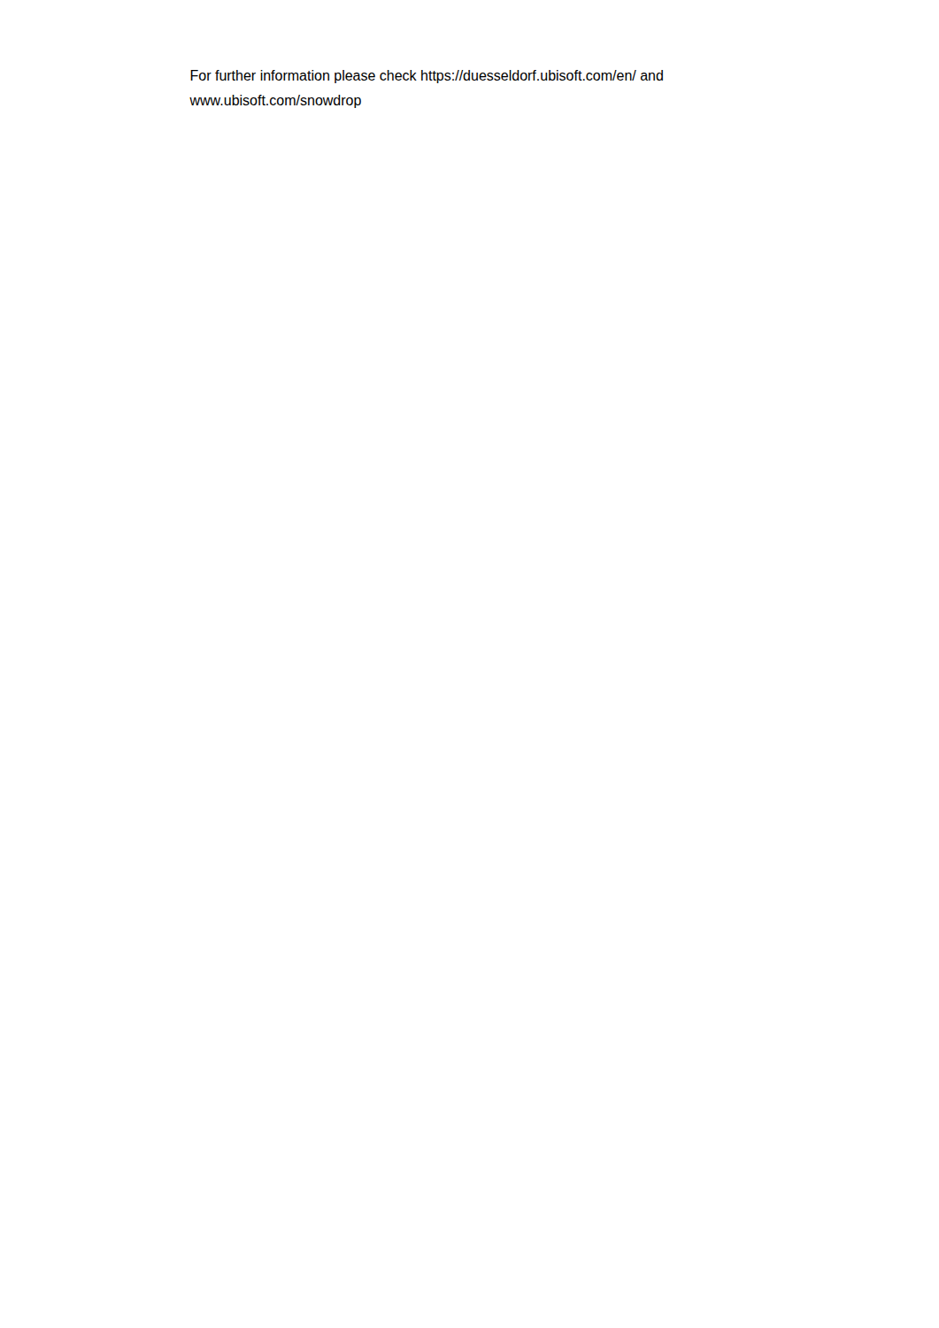For further information please check https://duesseldorf.ubisoft.com/en/ and www.ubisoft.com/snowdrop